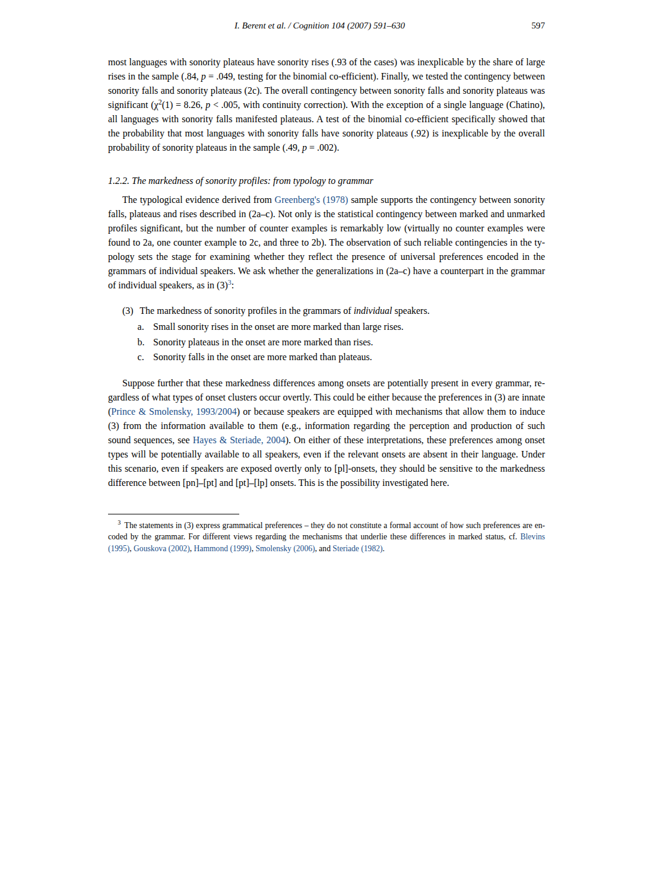I. Berent et al. / Cognition 104 (2007) 591–630 597
most languages with sonority plateaus have sonority rises (.93 of the cases) was inexplicable by the share of large rises in the sample (.84, p = .049, testing for the binomial co-efficient). Finally, we tested the contingency between sonority falls and sonority plateaus (2c). The overall contingency between sonority falls and sonority plateaus was significant (χ2(1) = 8.26, p < .005, with continuity correction). With the exception of a single language (Chatino), all languages with sonority falls manifested plateaus. A test of the binomial co-efficient specifically showed that the probability that most languages with sonority falls have sonority plateaus (.92) is inexplicable by the overall probability of sonority plateaus in the sample (.49, p = .002).
1.2.2. The markedness of sonority profiles: from typology to grammar
The typological evidence derived from Greenberg's (1978) sample supports the contingency between sonority falls, plateaus and rises described in (2a–c). Not only is the statistical contingency between marked and unmarked profiles significant, but the number of counter examples is remarkably low (virtually no counter examples were found to 2a, one counter example to 2c, and three to 2b). The observation of such reliable contingencies in the typology sets the stage for examining whether they reflect the presence of universal preferences encoded in the grammars of individual speakers. We ask whether the generalizations in (2a–c) have a counterpart in the grammar of individual speakers, as in (3)3:
(3) The markedness of sonority profiles in the grammars of individual speakers.
a. Small sonority rises in the onset are more marked than large rises.
b. Sonority plateaus in the onset are more marked than rises.
c. Sonority falls in the onset are more marked than plateaus.
Suppose further that these markedness differences among onsets are potentially present in every grammar, regardless of what types of onset clusters occur overtly. This could be either because the preferences in (3) are innate (Prince & Smolensky, 1993/2004) or because speakers are equipped with mechanisms that allow them to induce (3) from the information available to them (e.g., information regarding the perception and production of such sound sequences, see Hayes & Steriade, 2004). On either of these interpretations, these preferences among onset types will be potentially available to all speakers, even if the relevant onsets are absent in their language. Under this scenario, even if speakers are exposed overtly only to [pl]-onsets, they should be sensitive to the markedness difference between [pn]–[pt] and [pt]–[lp] onsets. This is the possibility investigated here.
3 The statements in (3) express grammatical preferences – they do not constitute a formal account of how such preferences are encoded by the grammar. For different views regarding the mechanisms that underlie these differences in marked status, cf. Blevins (1995), Gouskova (2002), Hammond (1999), Smolensky (2006), and Steriade (1982).